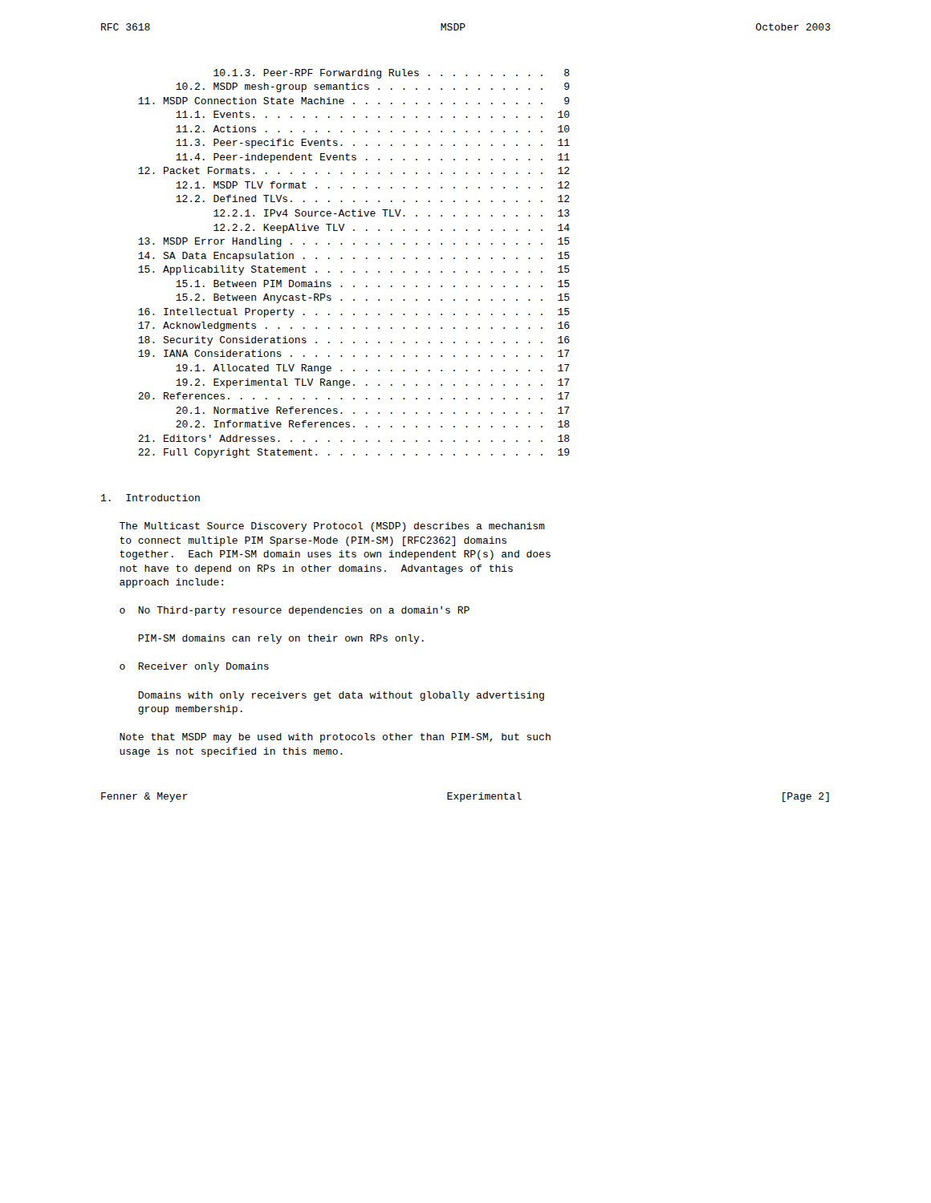RFC 3618 MSDP October 2003
                  10.1.3. Peer-RPF Forwarding Rules . . . . . . . . . .   8
            10.2. MSDP mesh-group semantics . . . . . . . . . . . . . .   9
      11. MSDP Connection State Machine . . . . . . . . . . . . . . . .   9
            11.1. Events. . . . . . . . . . . . . . . . . . . . . . . .  10
            11.2. Actions . . . . . . . . . . . . . . . . . . . . . . .  10
            11.3. Peer-specific Events. . . . . . . . . . . . . . . . .  11
            11.4. Peer-independent Events . . . . . . . . . . . . . . .  11
      12. Packet Formats. . . . . . . . . . . . . . . . . . . . . . . .  12
            12.1. MSDP TLV format . . . . . . . . . . . . . . . . . . .  12
            12.2. Defined TLVs. . . . . . . . . . . . . . . . . . . . .  12
                  12.2.1. IPv4 Source-Active TLV. . . . . . . . . . . .  13
                  12.2.2. KeepAlive TLV . . . . . . . . . . . . . . . .  14
      13. MSDP Error Handling . . . . . . . . . . . . . . . . . . . . .  15
      14. SA Data Encapsulation . . . . . . . . . . . . . . . . . . . .  15
      15. Applicability Statement . . . . . . . . . . . . . . . . . . .  15
            15.1. Between PIM Domains . . . . . . . . . . . . . . . . .  15
            15.2. Between Anycast-RPs . . . . . . . . . . . . . . . . .  15
      16. Intellectual Property . . . . . . . . . . . . . . . . . . . .  15
      17. Acknowledgments . . . . . . . . . . . . . . . . . . . . . . .  16
      18. Security Considerations . . . . . . . . . . . . . . . . . . .  16
      19. IANA Considerations . . . . . . . . . . . . . . . . . . . . .  17
            19.1. Allocated TLV Range . . . . . . . . . . . . . . . . .  17
            19.2. Experimental TLV Range. . . . . . . . . . . . . . . .  17
      20. References. . . . . . . . . . . . . . . . . . . . . . . . . .  17
            20.1. Normative References. . . . . . . . . . . . . . . . .  17
            20.2. Informative References. . . . . . . . . . . . . . . .  18
      21. Editors' Addresses. . . . . . . . . . . . . . . . . . . . . .  18
      22. Full Copyright Statement. . . . . . . . . . . . . . . . . . .  19
1.  Introduction

   The Multicast Source Discovery Protocol (MSDP) describes a mechanism
   to connect multiple PIM Sparse-Mode (PIM-SM) [RFC2362] domains
   together.  Each PIM-SM domain uses its own independent RP(s) and does
   not have to depend on RPs in other domains.  Advantages of this
   approach include:

   o  No Third-party resource dependencies on a domain's RP

      PIM-SM domains can rely on their own RPs only.

   o  Receiver only Domains

      Domains with only receivers get data without globally advertising
      group membership.

   Note that MSDP may be used with protocols other than PIM-SM, but such
   usage is not specified in this memo.
Fenner & Meyer Experimental [Page 2]